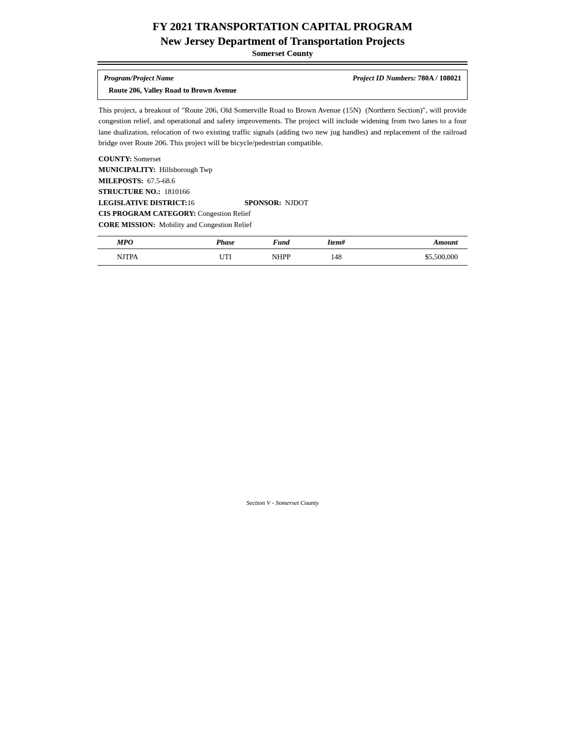FY 2021 TRANSPORTATION CAPITAL PROGRAM
New Jersey Department of Transportation Projects
Somerset County
Program/Project Name Project ID Numbers: 780A / 108021
Route 206, Valley Road to Brown Avenue
This project, a breakout of "Route 206, Old Somerville Road to Brown Avenue (15N) (Northern Section)", will provide congestion relief, and operational and safety improvements. The project will include widening from two lanes to a four lane dualization, relocation of two existing traffic signals (adding two new jug handles) and replacement of the railroad bridge over Route 206. This project will be bicycle/pedestrian compatible.
COUNTY: Somerset
MUNICIPALITY: Hillsborough Twp
MILEPOSTS: 67.5-68.6
STRUCTURE NO.: 1810166
LEGISLATIVE DISTRICT: 16 SPONSOR: NJDOT
CIS PROGRAM CATEGORY: Congestion Relief
CORE MISSION: Mobility and Congestion Relief
| MPO | Phase | Fund | Item# | Amount |
| --- | --- | --- | --- | --- |
| NJTPA | UTI | NHPP | 148 | $5,500,000 |
Section V - Somerset County